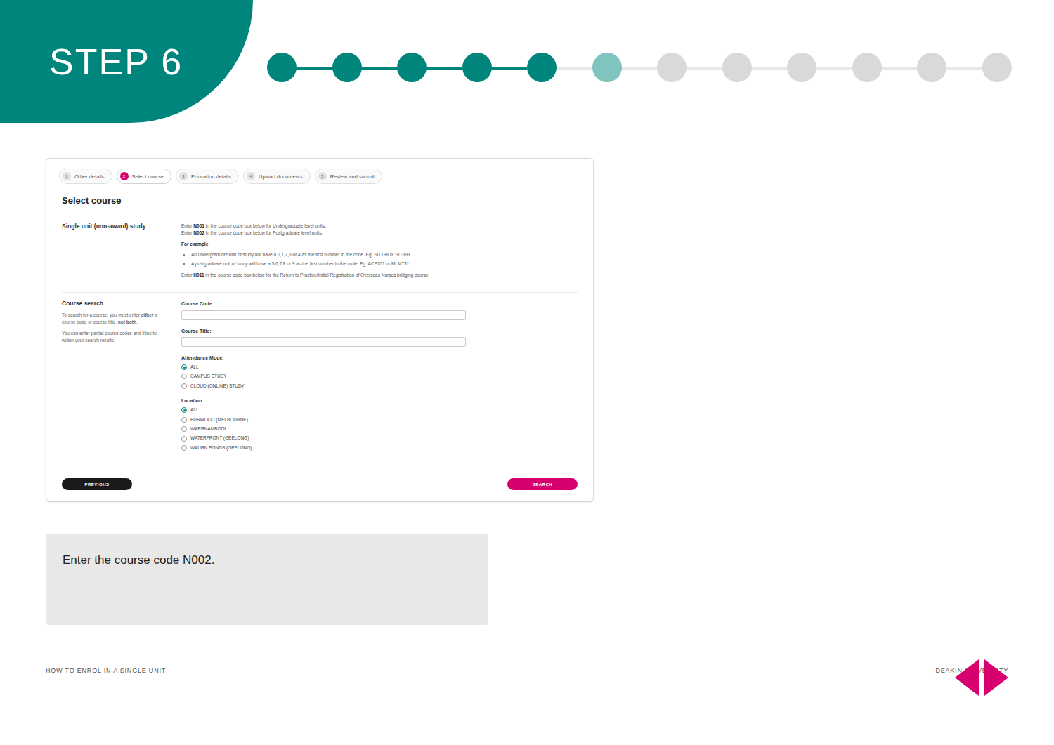STEP 6
1 Other details
2 Select course
3 Education details
4 Upload documents
5 Review and submit
Select course
Single unit (non-award) study
Enter N001 in the course code box below for Undergraduate level units.
Enter N002 in the course code box below for Postgraduate level units.
For example
An undergraduate unit of study will have a 0,1,2,3 or 4 as the first number in the code. Eg. SIT198 or SIT399
A postgraduate unit of study will have a 5,6,7,8 or 9 as the first number in the code. Eg. ACE701 or MLM731
Enter H011 in the course code box below for the Return to Practice/Initial Registration of Overseas Nurses bridging course.
Course search
To search for a course, you must enter either a course code or course title, not both.
You can enter partial course codes and titles to widen your search results.
Course Code:
Course Title:
Attendance Mode:
ALL
CAMPUS STUDY
CLOUD (ONLINE) STUDY
Location:
ALL
BURWOOD (MELBOURNE)
WARRNAMBOOL
WATERFRONT (GEELONG)
WAURN PONDS (GEELONG)
PREVIOUS
SEARCH
Enter the course code N002.
How to enrol in a single unit
Deakin University